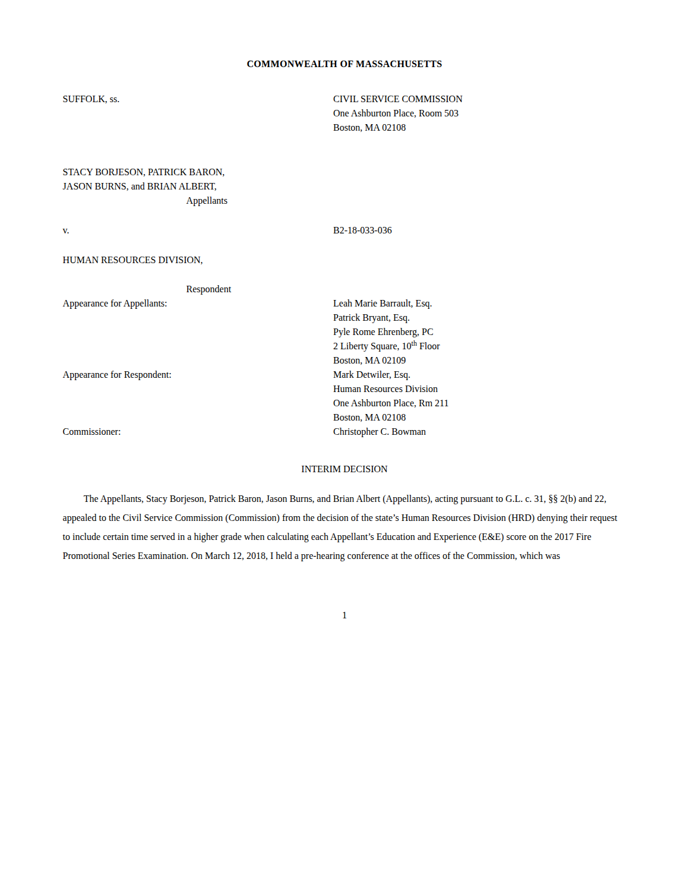COMMONWEALTH OF MASSACHUSETTS
| SUFFOLK, ss. | CIVIL SERVICE COMMISSION One Ashburton Place, Room 503 Boston, MA 02108 |
| STACY BORJESON, PATRICK BARON, JASON BURNS, and BRIAN ALBERT, Appellants | |
| v. | B2-18-033-036 |
| HUMAN RESOURCES DIVISION, | |
| Respondent | |
| Appearance for Appellants: | Leah Marie Barrault, Esq. Patrick Bryant, Esq. Pyle Rome Ehrenberg, PC 2 Liberty Square, 10 th Floor Boston, MA 02109 |
| Appearance for Respondent: | Mark Detwiler, Esq. Human Resources Division One Ashburton Place, Rm 211 Boston, MA 02108 |
| Commissioner: | Christopher C. Bowman |
INTERIM DECISION
The Appellants, Stacy Borjeson, Patrick Baron, Jason Burns, and Brian Albert (Appellants), acting pursuant to G.L. c. 31, §§ 2(b) and 22, appealed to the Civil Service Commission (Commission) from the decision of the state’s Human Resources Division (HRD) denying their request to include certain time served in a higher grade when calculating each Appellant’s Education and Experience (E&E) score on the 2017 Fire Promotional Series Examination. On March 12, 2018, I held a pre-hearing conference at the offices of the Commission, which was
1